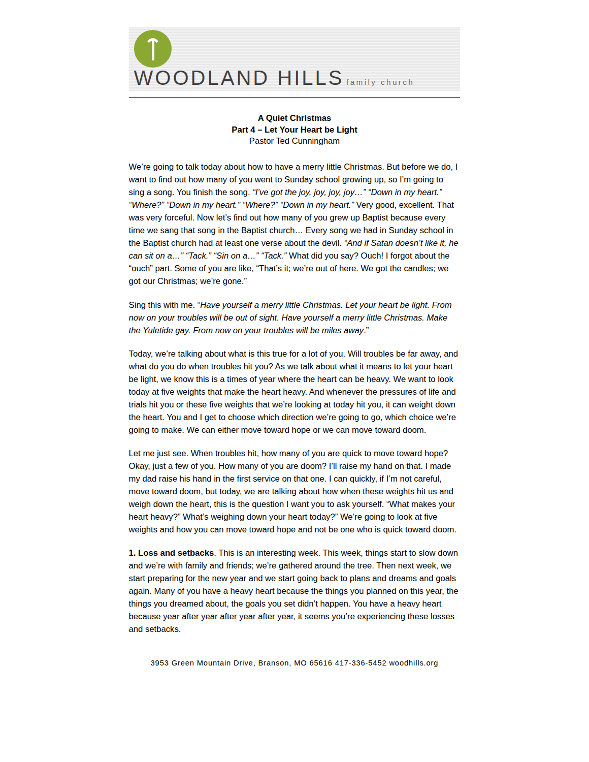WOODLAND HILLS family church
A Quiet Christmas
Part 4 – Let Your Heart be Light
Pastor Ted Cunningham
We’re going to talk today about how to have a merry little Christmas. But before we do, I want to find out how many of you went to Sunday school growing up, so I’m going to sing a song. You finish the song. “I’ve got the joy, joy, joy, joy…” “Down in my heart.” “Where?” “Down in my heart.” “Where?” “Down in my heart.” Very good, excellent. That was very forceful. Now let’s find out how many of you grew up Baptist because every time we sang that song in the Baptist church… Every song we had in Sunday school in the Baptist church had at least one verse about the devil. “And if Satan doesn’t like it, he can sit on a…” “Tack.” “Sin on a…” “Tack.” What did you say? Ouch! I forgot about the “ouch” part. Some of you are like, “That’s it; we’re out of here. We got the candles; we got our Christmas; we’re gone.”
Sing this with me. “Have yourself a merry little Christmas. Let your heart be light. From now on your troubles will be out of sight. Have yourself a merry little Christmas. Make the Yuletide gay. From now on your troubles will be miles away.”
Today, we’re talking about what is this true for a lot of you. Will troubles be far away, and what do you do when troubles hit you? As we talk about what it means to let your heart be light, we know this is a times of year where the heart can be heavy. We want to look today at five weights that make the heart heavy. And whenever the pressures of life and trials hit you or these five weights that we’re looking at today hit you, it can weight down the heart. You and I get to choose which direction we’re going to go, which choice we’re going to make. We can either move toward hope or we can move toward doom.
Let me just see. When troubles hit, how many of you are quick to move toward hope? Okay, just a few of you. How many of you are doom? I’ll raise my hand on that. I made my dad raise his hand in the first service on that one. I can quickly, if I’m not careful, move toward doom, but today, we are talking about how when these weights hit us and weigh down the heart, this is the question I want you to ask yourself. “What makes your heart heavy?” What’s weighing down your heart today?” We’re going to look at five weights and how you can move toward hope and not be one who is quick toward doom.
1. Loss and setbacks. This is an interesting week. This week, things start to slow down and we’re with family and friends; we’re gathered around the tree. Then next week, we start preparing for the new year and we start going back to plans and dreams and goals again. Many of you have a heavy heart because the things you planned on this year, the things you dreamed about, the goals you set didn’t happen. You have a heavy heart because year after year after year after year, it seems you’re experiencing these losses and setbacks.
3953 Green Mountain Drive, Branson, MO 65616 417-336-5452 woodhills.org